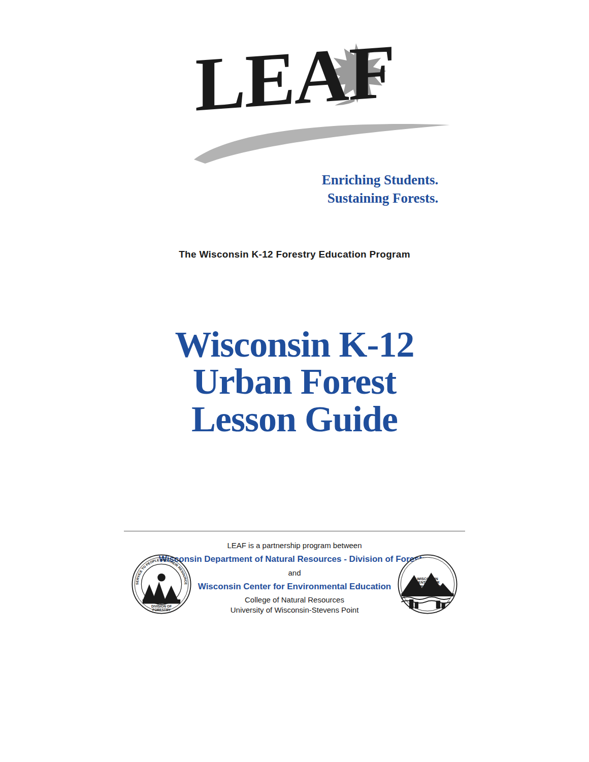LEAF
Enriching Students.
Sustaining Forests.
The Wisconsin K-12 Forestry Education Program
Wisconsin K-12
Urban Forest
Lesson Guide
SERVICE TO PEOPLE AND THEIR RESOURCE SINCE 1904 DIVISION OF FORESTRY WISCONSIN CENTER FOR ENVIRONMENTAL EDUCATION
LEAF is a partnership program between
Wisconsin Department of Natural Resources - Division of Forestry
and
Wisconsin Center for Environmental Education
College of Natural Resources
University of Wisconsin-Stevens Point